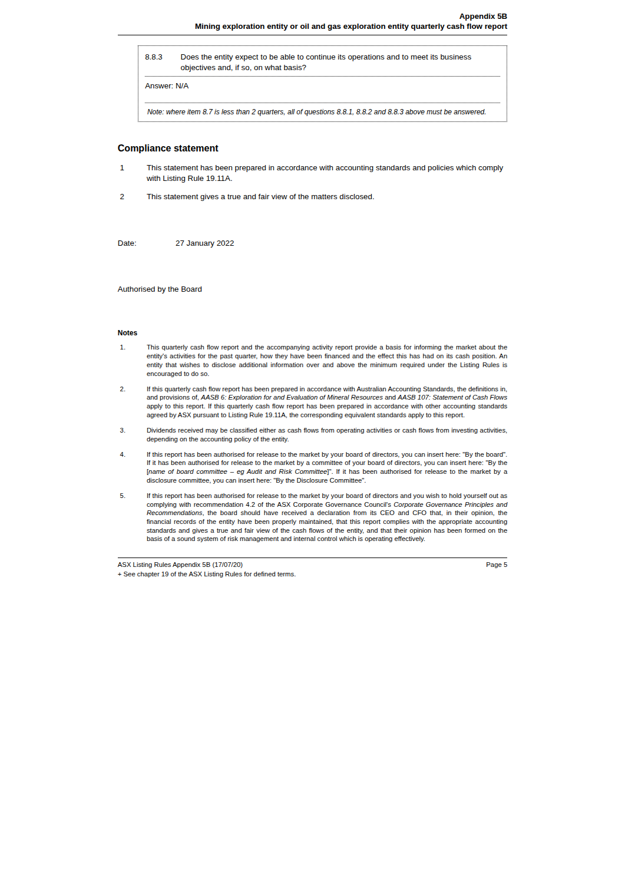Appendix 5B Mining exploration entity or oil and gas exploration entity quarterly cash flow report
8.8.3
Does the entity expect to be able to continue its operations and to meet its business objectives and, if so, on what basis?
Answer: N/A
Note: where item 8.7 is less than 2 quarters, all of questions 8.8.1, 8.8.2 and 8.8.3 above must be answered.
Compliance statement
This statement has been prepared in accordance with accounting standards and policies which comply with Listing Rule 19.11A.
This statement gives a true and fair view of the matters disclosed.
Date: 27 January 2022
Authorised by the Board
Notes
This quarterly cash flow report and the accompanying activity report provide a basis for informing the market about the entity's activities for the past quarter, how they have been financed and the effect this has had on its cash position. An entity that wishes to disclose additional information over and above the minimum required under the Listing Rules is encouraged to do so.
If this quarterly cash flow report has been prepared in accordance with Australian Accounting Standards, the definitions in, and provisions of, AASB 6: Exploration for and Evaluation of Mineral Resources and AASB 107: Statement of Cash Flows apply to this report. If this quarterly cash flow report has been prepared in accordance with other accounting standards agreed by ASX pursuant to Listing Rule 19.11A, the corresponding equivalent standards apply to this report.
Dividends received may be classified either as cash flows from operating activities or cash flows from investing activities, depending on the accounting policy of the entity.
If this report has been authorised for release to the market by your board of directors, you can insert here: "By the board". If it has been authorised for release to the market by a committee of your board of directors, you can insert here: "By the [name of board committee – eg Audit and Risk Committee]". If it has been authorised for release to the market by a disclosure committee, you can insert here: "By the Disclosure Committee".
If this report has been authorised for release to the market by your board of directors and you wish to hold yourself out as complying with recommendation 4.2 of the ASX Corporate Governance Council's Corporate Governance Principles and Recommendations, the board should have received a declaration from its CEO and CFO that, in their opinion, the financial records of the entity have been properly maintained, that this report complies with the appropriate accounting standards and gives a true and fair view of the cash flows of the entity, and that their opinion has been formed on the basis of a sound system of risk management and internal control which is operating effectively.
ASX Listing Rules Appendix 5B (17/07/20) + See chapter 19 of the ASX Listing Rules for defined terms.
Page 5